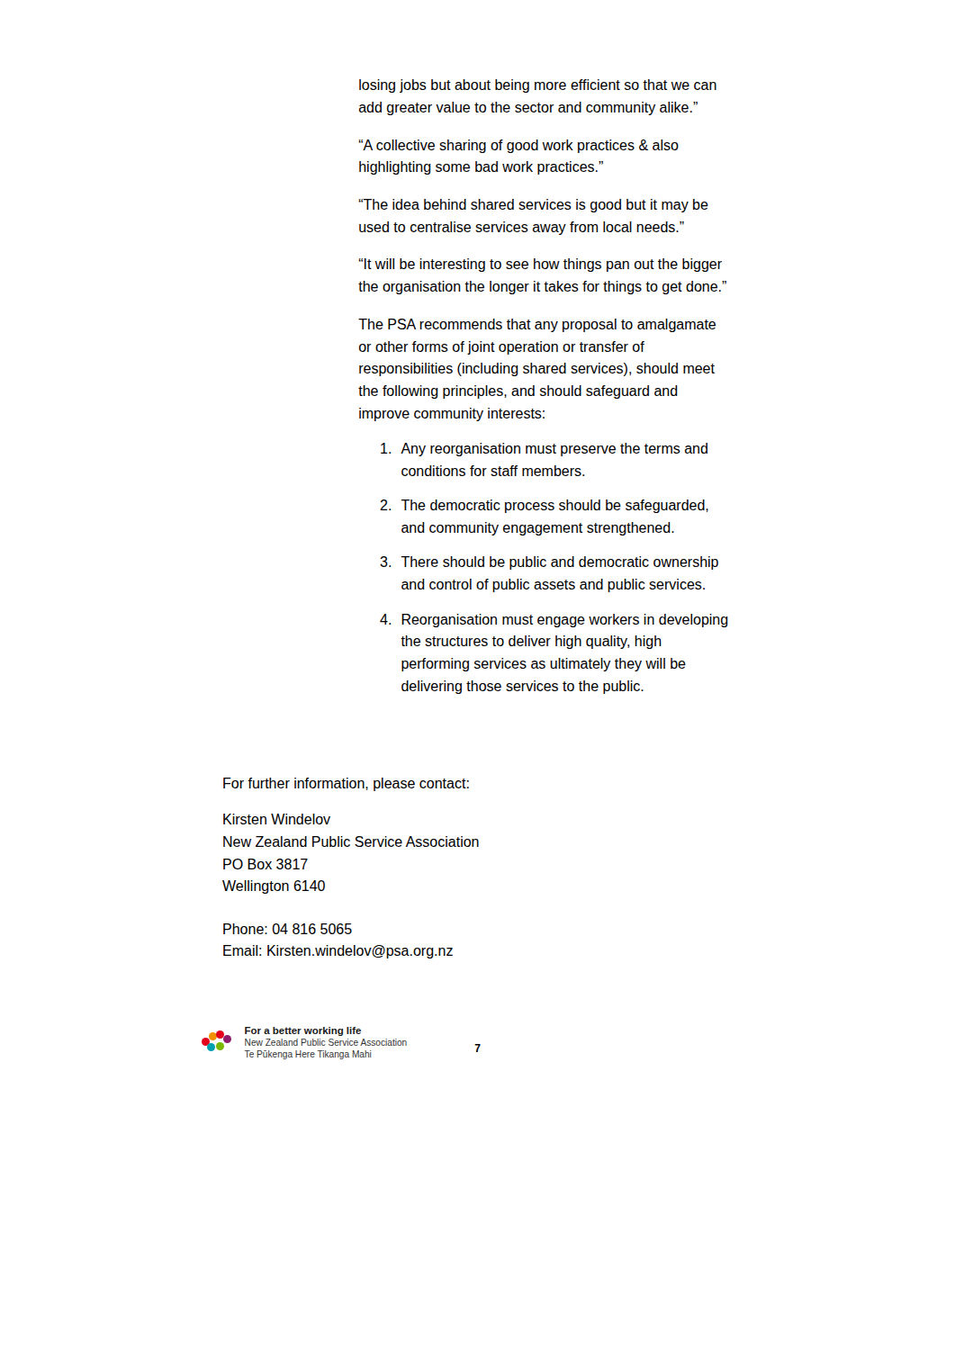losing jobs but about being more efficient so that we can add greater value to the sector and community alike.”
“A collective sharing of good work practices & also highlighting some bad work practices.”
“The idea behind shared services is good but it may be used to centralise services away from local needs.”
“It will be interesting to see how things pan out the bigger the organisation the longer it takes for things to get done.”
The PSA recommends that any proposal to amalgamate or other forms of joint operation or transfer of responsibilities (including shared services), should meet the following principles, and should safeguard and improve community interests:
Any reorganisation must preserve the terms and conditions for staff members.
The democratic process should be safeguarded, and community engagement strengthened.
There should be public and democratic ownership and control of public assets and public services.
Reorganisation must engage workers in developing the structures to deliver high quality, high performing services as ultimately they will be delivering those services to the public.
For further information, please contact:
Kirsten Windelov
New Zealand Public Service Association
PO Box 3817
Wellington 6140
Phone: 04 816 5065
Email: Kirsten.windelov@psa.org.nz
For a better working life New Zealand Public Service Association Te Pūkenga Here Tikanga Mahi
7